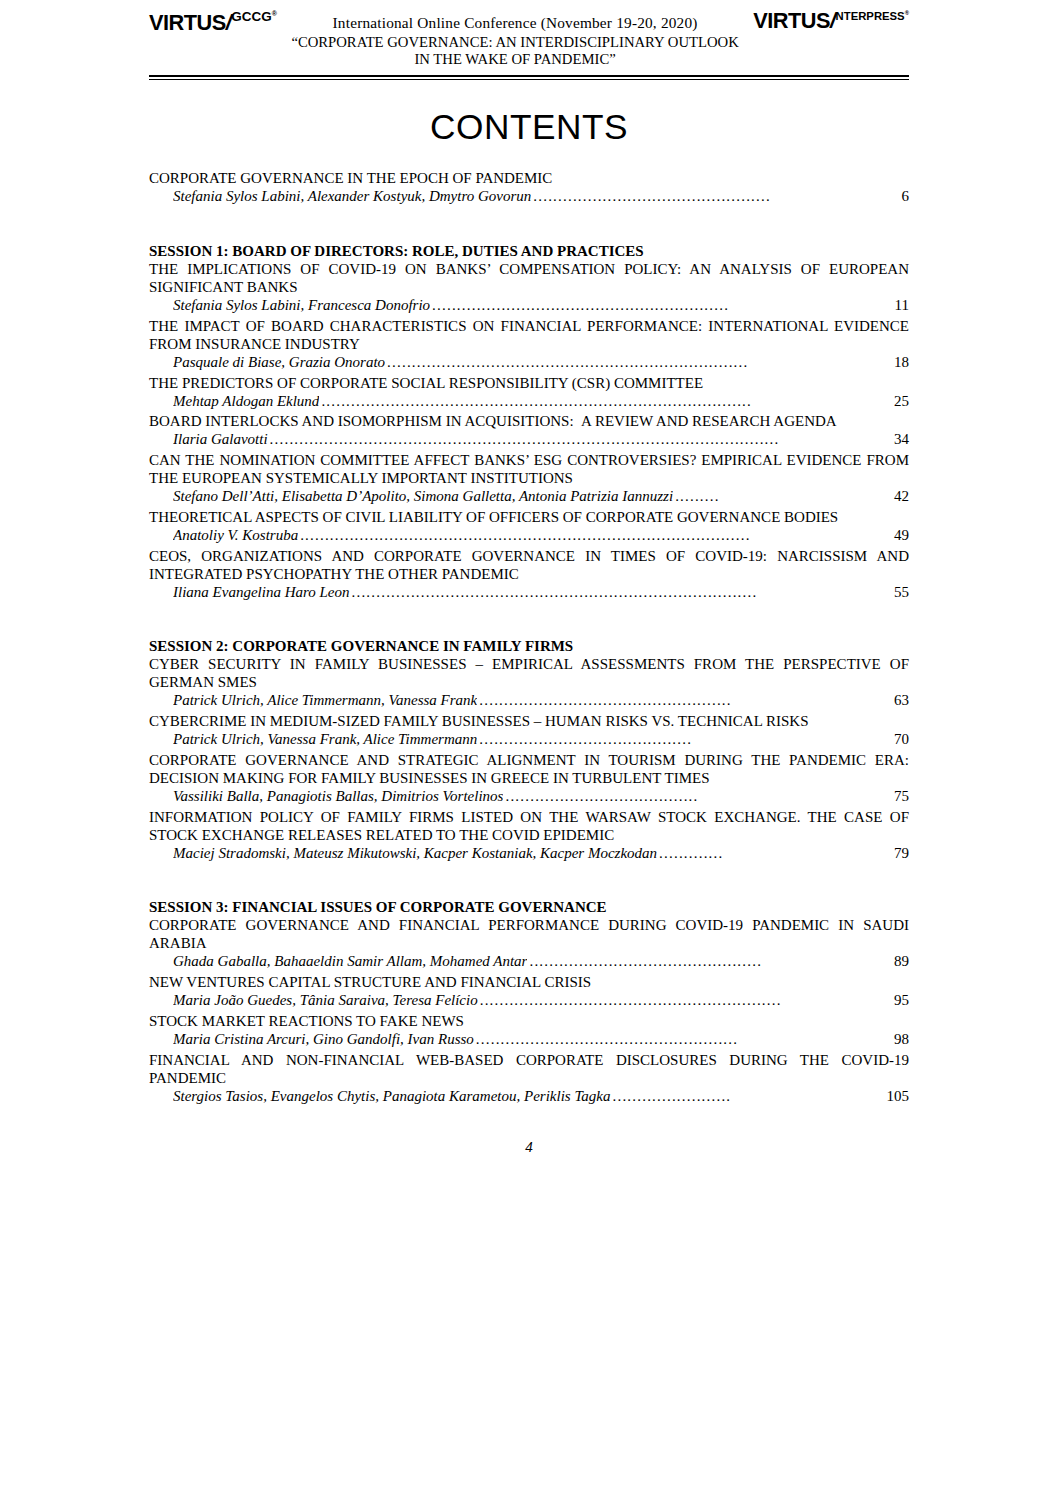VIRTUS/GCCG®
International Online Conference (November 19-20, 2020)
“Corporate governance: An interdisciplinary outlook in the wake of pandemic”
VIRTUS/NTERPRESS®
CONTENTS
Corporate governance in the epoch of pandemic
Stefania Sylos Labini, Alexander Kostyuk, Dmytro Govorun ................................................ 6
Session 1: Board of directors: Role, duties and practices
The implications of COVID-19 on banks’ compensation policy: An analysis of European significant banks
Stefania Sylos Labini, Francesca Donofrio ............................................................ 11
The impact of board characteristics on financial performance: International evidence from insurance industry
Pasquale di Biase, Grazia Onorato ......................................................................... 18
The predictors of corporate social responsibility (CSR) committee
Mehtap Aldogan Eklund ....................................................................................... 25
Board interlocks and isomorphism in acquisitions: A review and research agenda
Ilaria Galavotti ....................................................................................................... 34
Can the nomination committee affect banks’ ESG controversies? Empirical evidence from the European systemically important institutions
Stefano Dell’Atti, Elisabetta D’Apolito, Simona Galletta, Antonia Patrizia Iannuzzi ......... 42
Theoretical aspects of civil liability of officers of corporate governance bodies
Anatoliy V. Kostruba ........................................................................................... 49
CEOs, organizations and corporate governance in times of COVID-19: Narcissism and integrated psychopathy the other pandemic
Iliana Evangelina Haro Leon .................................................................................. 55
Session 2: Corporate governance in family firms
Cyber security in family businesses – Empirical assessments from the perspective of German SMEs
Patrick Ulrich, Alice Timmermann, Vanessa Frank ................................................... 63
Cybercrime in medium-sized family businesses – Human risks vs. technical risks
Patrick Ulrich, Vanessa Frank, Alice Timmermann ........................................... 70
Corporate governance and strategic alignment in tourism during the pandemic era: Decision making for family businesses in Greece in turbulent times
Vassiliki Balla, Panagiotis Ballas, Dimitrios Vortelinos ....................................... 75
Information policy of family firms listed on the Warsaw Stock Exchange. The case of stock exchange releases related to the COVID epidemic
Maciej Stradomski, Mateusz Mikutowski, Kacper Kostaniak, Kacper Moczkodan ............. 79
Session 3: Financial issues of corporate governance
Corporate governance and financial performance during COVID-19 pandemic in Saudi Arabia
Ghada Gaballa, Bahaaeldin Samir Allam, Mohamed Antar ............................................... 89
New ventures capital structure and financial crisis
Maria João Guedes, Tânia Saraiva, Teresa Felício ............................................................. 95
Stock market reactions to fake news
Maria Cristina Arcuri, Gino Gandolfi, Ivan Russo ..................................................... 98
Financial and non-financial web-based corporate disclosures during the COVID-19 pandemic
Stergios Tasios, Evangelos Chytis, Panagiota Karametou, Periklis Tagka ........................ 105
4